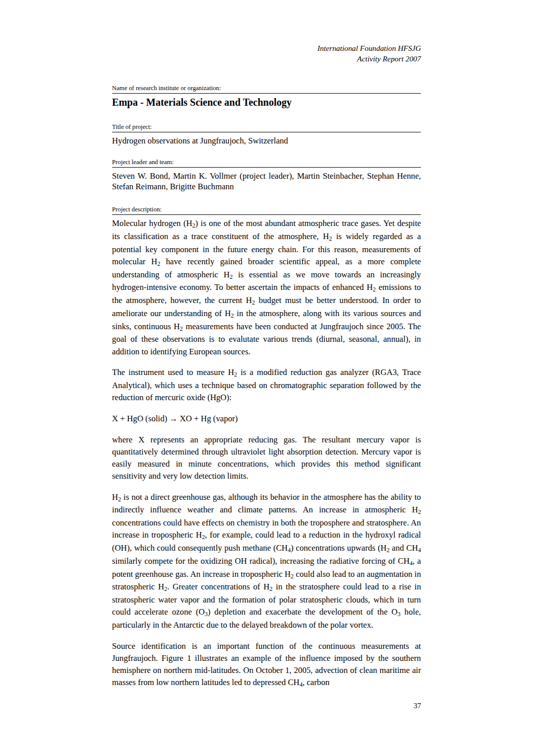International Foundation HFSJG
Activity Report 2007
Name of research institute or organization:
Empa - Materials Science and Technology
Title of project:
Hydrogen observations at Jungfraujoch, Switzerland
Project leader and team:
Steven W. Bond, Martin K. Vollmer (project leader), Martin Steinbacher, Stephan Henne, Stefan Reimann, Brigitte Buchmann
Project description:
Molecular hydrogen (H2) is one of the most abundant atmospheric trace gases. Yet despite its classification as a trace constituent of the atmosphere, H2 is widely regarded as a potential key component in the future energy chain. For this reason, measurements of molecular H2 have recently gained broader scientific appeal, as a more complete understanding of atmospheric H2 is essential as we move towards an increasingly hydrogen-intensive economy. To better ascertain the impacts of enhanced H2 emissions to the atmosphere, however, the current H2 budget must be better understood. In order to ameliorate our understanding of H2 in the atmosphere, along with its various sources and sinks, continuous H2 measurements have been conducted at Jungfraujoch since 2005. The goal of these observations is to evalutate various trends (diurnal, seasonal, annual), in addition to identifying European sources.
The instrument used to measure H2 is a modified reduction gas analyzer (RGA3, Trace Analytical), which uses a technique based on chromatographic separation followed by the reduction of mercuric oxide (HgO):
X + HgO (solid) → XO + Hg (vapor)
where X represents an appropriate reducing gas. The resultant mercury vapor is quantitatively determined through ultraviolet light absorption detection. Mercury vapor is easily measured in minute concentrations, which provides this method significant sensitivity and very low detection limits.
H2 is not a direct greenhouse gas, although its behavior in the atmosphere has the ability to indirectly influence weather and climate patterns. An increase in atmospheric H2 concentrations could have effects on chemistry in both the troposphere and stratosphere. An increase in tropospheric H2, for example, could lead to a reduction in the hydroxyl radical (OH), which could consequently push methane (CH4) concentrations upwards (H2 and CH4 similarly compete for the oxidizing OH radical), increasing the radiative forcing of CH4, a potent greenhouse gas. An increase in tropospheric H2 could also lead to an augmentation in stratospheric H2. Greater concentrations of H2 in the stratosphere could lead to a rise in stratospheric water vapor and the formation of polar stratospheric clouds, which in turn could accelerate ozone (O3) depletion and exacerbate the development of the O3 hole, particularly in the Antarctic due to the delayed breakdown of the polar vortex.
Source identification is an important function of the continuous measurements at Jungfraujoch. Figure 1 illustrates an example of the influence imposed by the southern hemisphere on northern mid-latitudes. On October 1, 2005, advection of clean maritime air masses from low northern latitudes led to depressed CH4, carbon
37